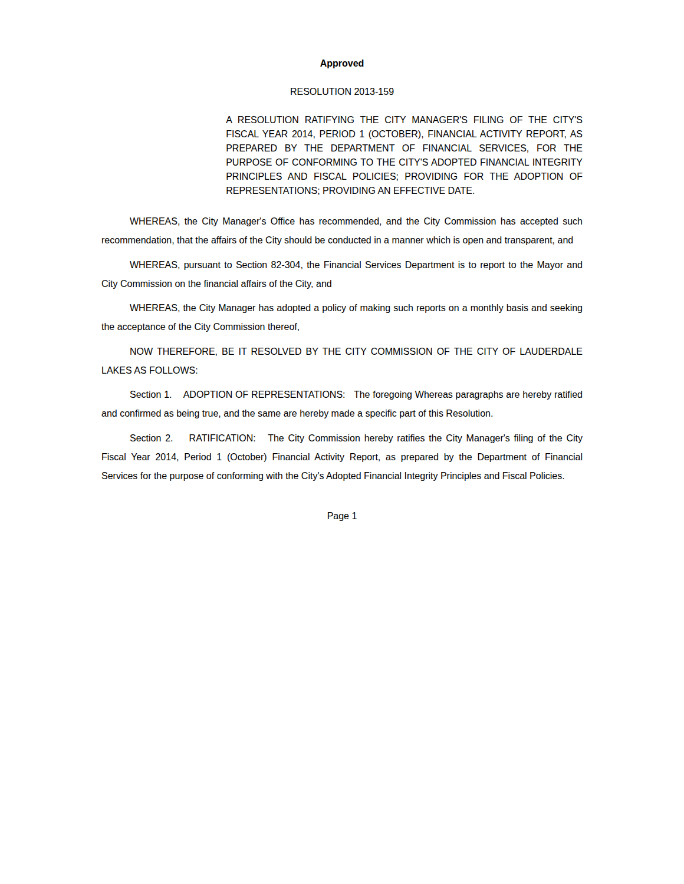Approved
RESOLUTION 2013-159
A RESOLUTION RATIFYING THE CITY MANAGER'S FILING OF THE CITY'S FISCAL YEAR 2014, PERIOD 1 (OCTOBER), FINANCIAL ACTIVITY REPORT, AS PREPARED BY THE DEPARTMENT OF FINANCIAL SERVICES, FOR THE PURPOSE OF CONFORMING TO THE CITY'S ADOPTED FINANCIAL INTEGRITY PRINCIPLES AND FISCAL POLICIES; PROVIDING FOR THE ADOPTION OF REPRESENTATIONS; PROVIDING AN EFFECTIVE DATE.
WHEREAS, the City Manager's Office has recommended, and the City Commission has accepted such recommendation, that the affairs of the City should be conducted in a manner which is open and transparent, and
WHEREAS, pursuant to Section 82-304, the Financial Services Department is to report to the Mayor and City Commission on the financial affairs of the City, and
WHEREAS, the City Manager has adopted a policy of making such reports on a monthly basis and seeking the acceptance of the City Commission thereof,
NOW THEREFORE, BE IT RESOLVED BY THE CITY COMMISSION OF THE CITY OF LAUDERDALE LAKES AS FOLLOWS:
Section 1. ADOPTION OF REPRESENTATIONS: The foregoing Whereas paragraphs are hereby ratified and confirmed as being true, and the same are hereby made a specific part of this Resolution.
Section 2. RATIFICATION: The City Commission hereby ratifies the City Manager's filing of the City Fiscal Year 2014, Period 1 (October) Financial Activity Report, as prepared by the Department of Financial Services for the purpose of conforming with the City's Adopted Financial Integrity Principles and Fiscal Policies.
Page 1